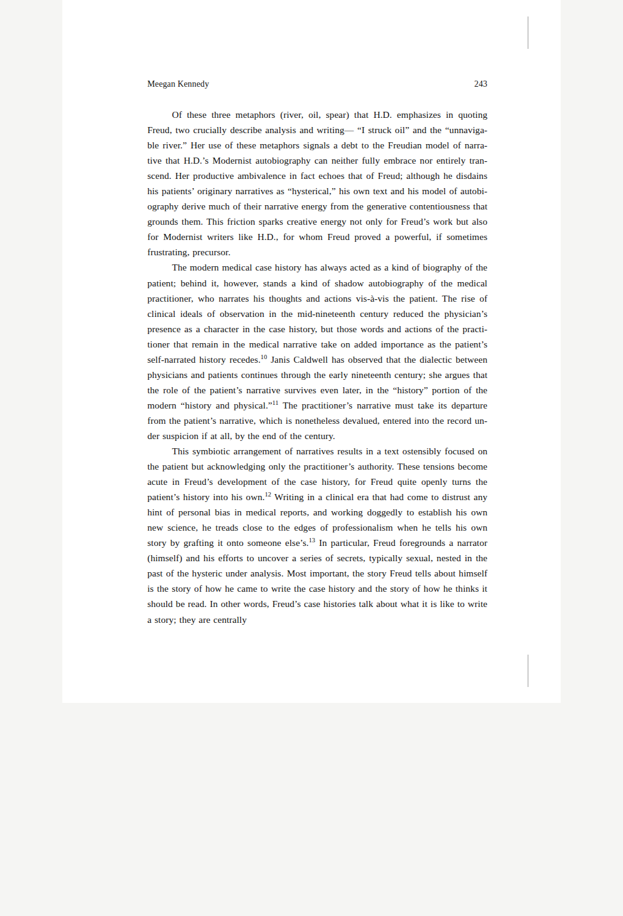Meegan Kennedy 243
Of these three metaphors (river, oil, spear) that H.D. emphasizes in quoting Freud, two crucially describe analysis and writing— “I struck oil” and the “unnavigable river.” Her use of these metaphors signals a debt to the Freudian model of narrative that H.D.’s Modernist autobiography can neither fully embrace nor entirely transcend. Her productive ambivalence in fact echoes that of Freud; although he disdains his patients’ originary narratives as “hysterical,” his own text and his model of autobiography derive much of their narrative energy from the generative contentiousness that grounds them. This friction sparks creative energy not only for Freud’s work but also for Modernist writers like H.D., for whom Freud proved a powerful, if sometimes frustrating, precursor.
The modern medical case history has always acted as a kind of biography of the patient; behind it, however, stands a kind of shadow autobiography of the medical practitioner, who narrates his thoughts and actions vis-à-vis the patient. The rise of clinical ideals of observation in the mid-nineteenth century reduced the physician’s presence as a character in the case history, but those words and actions of the practitioner that remain in the medical narrative take on added importance as the patient’s self-narrated history recedes.10 Janis Caldwell has observed that the dialectic between physicians and patients continues through the early nineteenth century; she argues that the role of the patient’s narrative survives even later, in the “history” portion of the modern “history and physical.”11 The practitioner’s narrative must take its departure from the patient’s narrative, which is nonetheless devalued, entered into the record under suspicion if at all, by the end of the century.
This symbiotic arrangement of narratives results in a text ostensibly focused on the patient but acknowledging only the practitioner’s authority. These tensions become acute in Freud’s development of the case history, for Freud quite openly turns the patient’s history into his own.12 Writing in a clinical era that had come to distrust any hint of personal bias in medical reports, and working doggedly to establish his own new science, he treads close to the edges of professionalism when he tells his own story by grafting it onto someone else’s.13 In particular, Freud foregrounds a narrator (himself) and his efforts to uncover a series of secrets, typically sexual, nested in the past of the hysteric under analysis. Most important, the story Freud tells about himself is the story of how he came to write the case history and the story of how he thinks it should be read. In other words, Freud’s case histories talk about what it is like to write a story; they are centrally